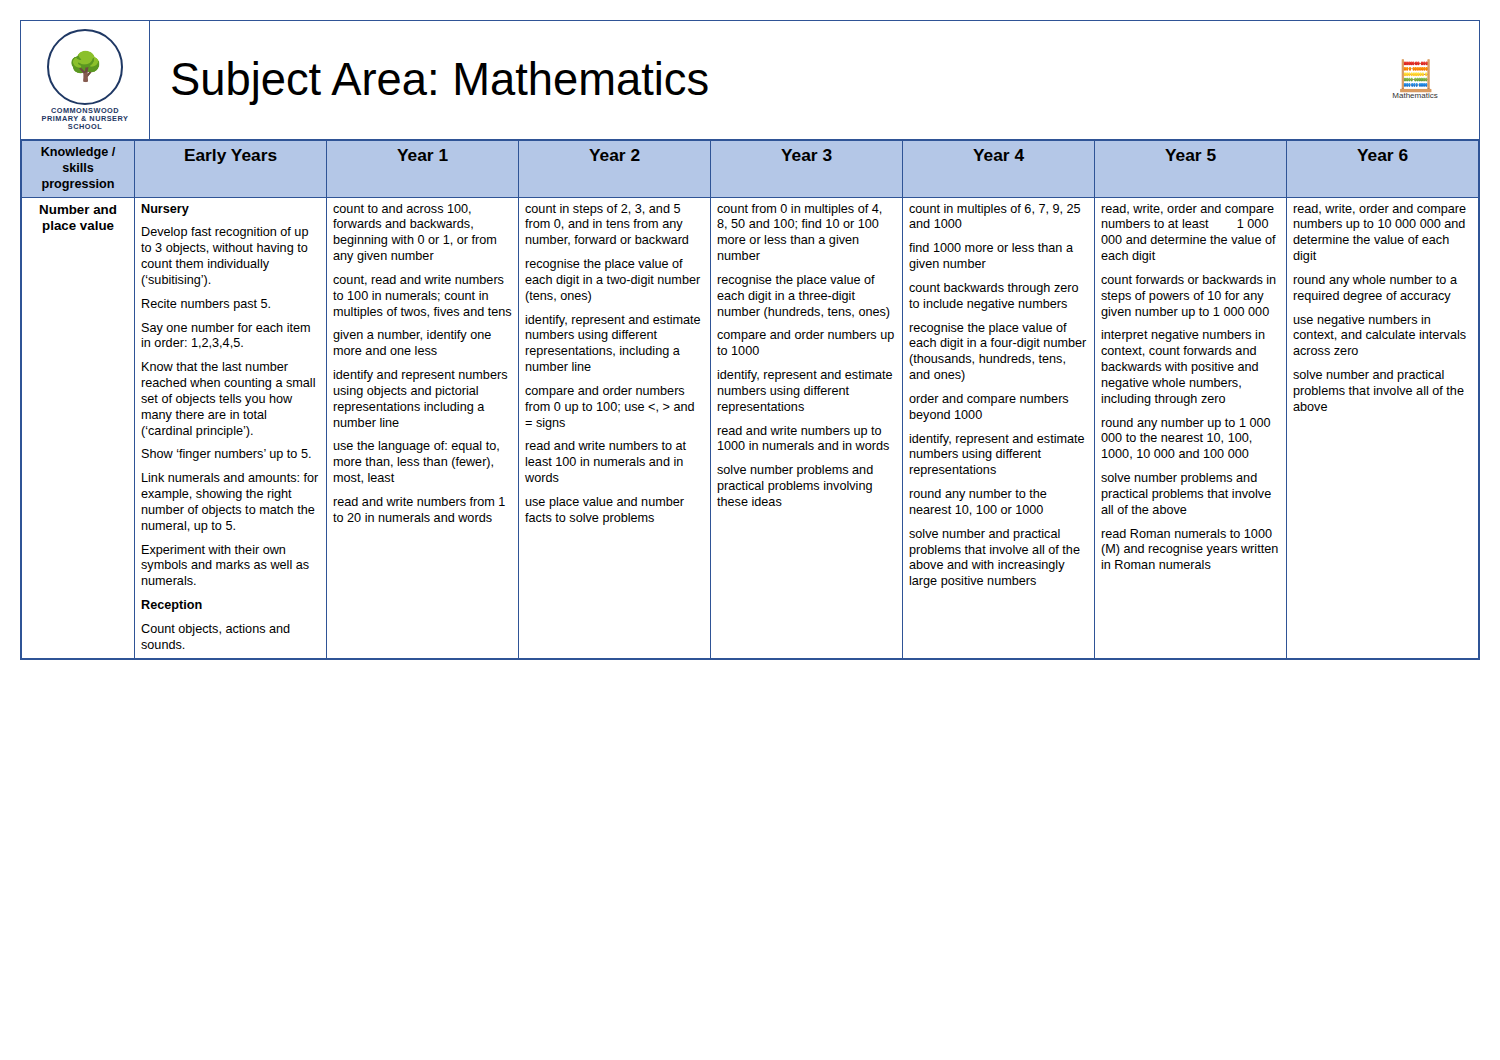🌳
COMMONSWOOD
PRIMARY & NURSERY SCHOOL
Subject Area: Mathematics
🧮
Mathematics
| Knowledge / skills progression | Early Years | Year 1 | Year 2 | Year 3 | Year 4 | Year 5 | Year 6 |
| --- | --- | --- | --- | --- | --- | --- | --- |
| Number and place value | Nursery Develop fast recognition of up to 3 objects, without having to count them individually (‘subitising’). Recite numbers past 5. Say one number for each item in order: 1,2,3,4,5. Know that the last number reached when counting a small set of objects tells you how many there are in total (‘cardinal principle’). Show ‘finger numbers’ up to 5. Link numerals and amounts: for example, showing the right number of objects to match the numeral, up to 5. Experiment with their own symbols and marks as well as numerals. Reception Count objects, actions and sounds. | count to and across 100, forwards and backwards, beginning with 0 or 1, or from any given number count, read and write numbers to 100 in numerals; count in multiples of twos, fives and tens given a number, identify one more and one less identify and represent numbers using objects and pictorial representations including a number line use the language of: equal to, more than, less than (fewer), most, least read and write numbers from 1 to 20 in numerals and words | count in steps of 2, 3, and 5 from 0, and in tens from any number, forward or backward recognise the place value of each digit in a two-digit number (tens, ones) identify, represent and estimate numbers using different representations, including a number line compare and order numbers from 0 up to 100; use <, > and = signs read and write numbers to at least 100 in numerals and in words use place value and number facts to solve problems | count from 0 in multiples of 4, 8, 50 and 100; find 10 or 100 more or less than a given number recognise the place value of each digit in a three-digit number (hundreds, tens, ones) compare and order numbers up to 1000 identify, represent and estimate numbers using different representations read and write numbers up to 1000 in numerals and in words solve number problems and practical problems involving these ideas | count in multiples of 6, 7, 9, 25 and 1000 find 1000 more or less than a given number count backwards through zero to include negative numbers recognise the place value of each digit in a four-digit number (thousands, hundreds, tens, and ones) order and compare numbers beyond 1000 identify, represent and estimate numbers using different representations round any number to the nearest 10, 100 or 1000 solve number and practical problems that involve all of the above and with increasingly large positive numbers | read, write, order and compare numbers to at least 1 000 000 and determine the value of each digit count forwards or backwards in steps of powers of 10 for any given number up to 1 000 000 interpret negative numbers in context, count forwards and backwards with positive and negative whole numbers, including through zero round any number up to 1 000 000 to the nearest 10, 100, 1000, 10 000 and 100 000 solve number problems and practical problems that involve all of the above read Roman numerals to 1000 (M) and recognise years written in Roman numerals | read, write, order and compare numbers up to 10 000 000 and determine the value of each digit round any whole number to a required degree of accuracy use negative numbers in context, and calculate intervals across zero solve number and practical problems that involve all of the above |